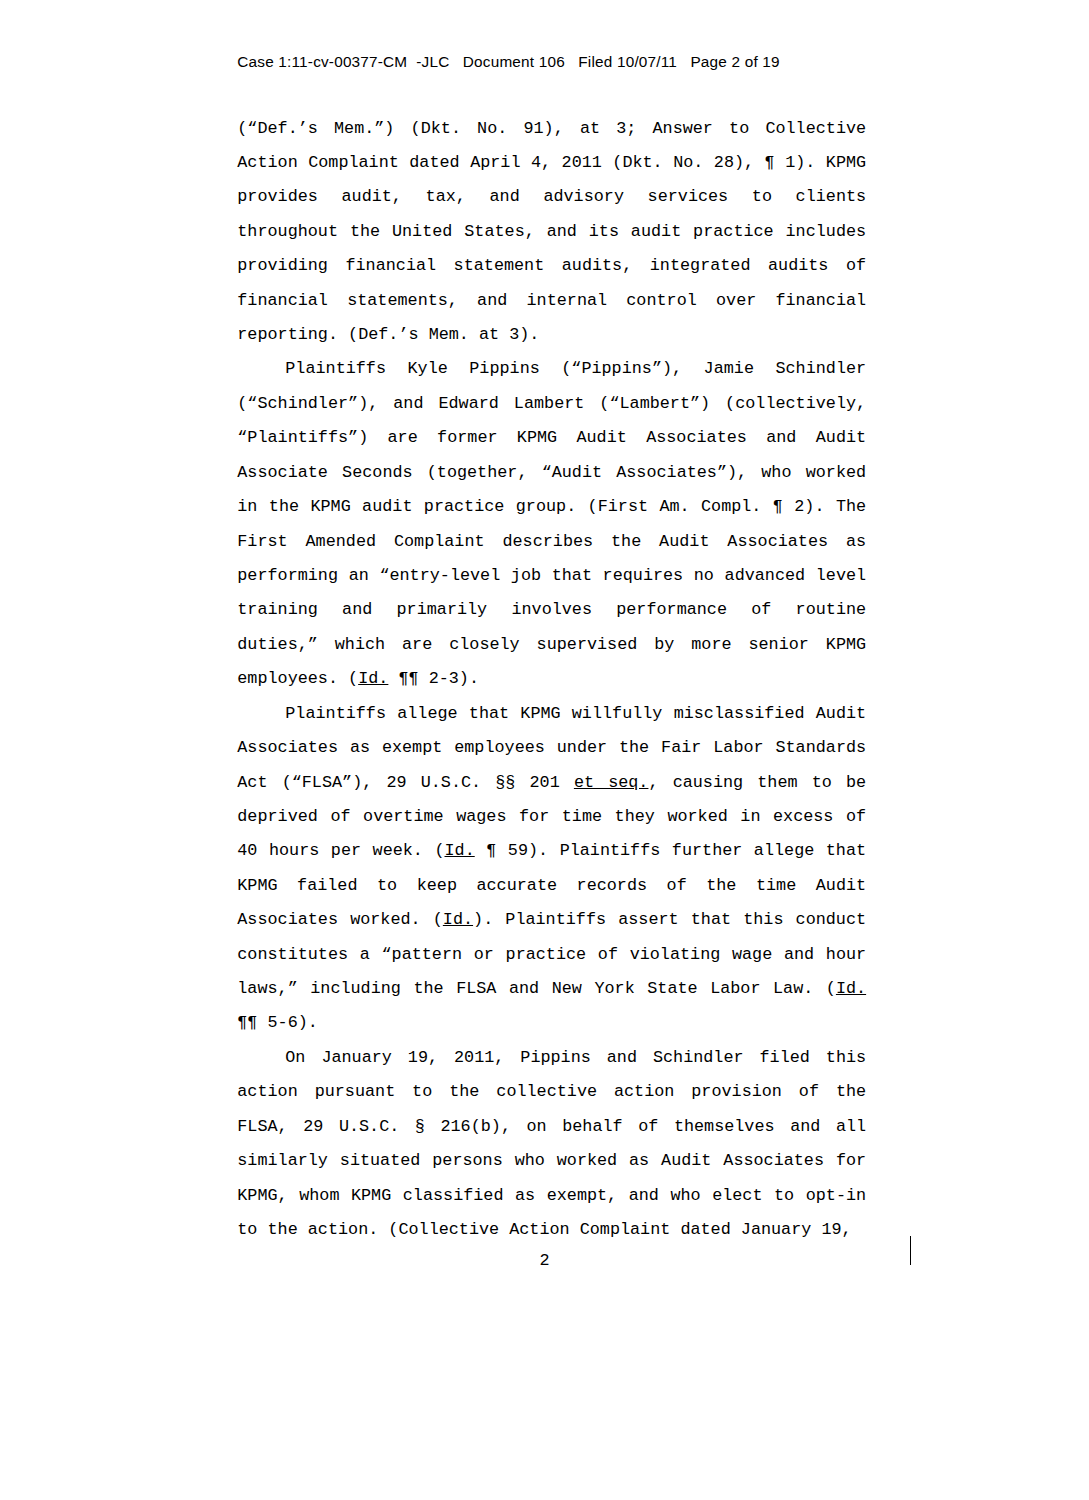Case 1:11-cv-00377-CM -JLC Document 106 Filed 10/07/11 Page 2 of 19
(“Def.’s Mem.”) (Dkt. No. 91), at 3; Answer to Collective Action Complaint dated April 4, 2011 (Dkt. No. 28), ¶ 1). KPMG provides audit, tax, and advisory services to clients throughout the United States, and its audit practice includes providing financial statement audits, integrated audits of financial statements, and internal control over financial reporting. (Def.’s Mem. at 3).
Plaintiffs Kyle Pippins (“Pippins”), Jamie Schindler (“Schindler”), and Edward Lambert (“Lambert”) (collectively, “Plaintiffs”) are former KPMG Audit Associates and Audit Associate Seconds (together, “Audit Associates”), who worked in the KPMG audit practice group. (First Am. Compl. ¶ 2). The First Amended Complaint describes the Audit Associates as performing an “entry-level job that requires no advanced level training and primarily involves performance of routine duties,” which are closely supervised by more senior KPMG employees. (Id. ¶¶ 2-3).
Plaintiffs allege that KPMG willfully misclassified Audit Associates as exempt employees under the Fair Labor Standards Act (“FLSA”), 29 U.S.C. §§ 201 et seq., causing them to be deprived of overtime wages for time they worked in excess of 40 hours per week. (Id. ¶ 59). Plaintiffs further allege that KPMG failed to keep accurate records of the time Audit Associates worked. (Id.). Plaintiffs assert that this conduct constitutes a “pattern or practice of violating wage and hour laws,” including the FLSA and New York State Labor Law. (Id. ¶¶ 5-6).
On January 19, 2011, Pippins and Schindler filed this action pursuant to the collective action provision of the FLSA, 29 U.S.C. § 216(b), on behalf of themselves and all similarly situated persons who worked as Audit Associates for KPMG, whom KPMG classified as exempt, and who elect to opt-in to the action. (Collective Action Complaint dated January 19,
2